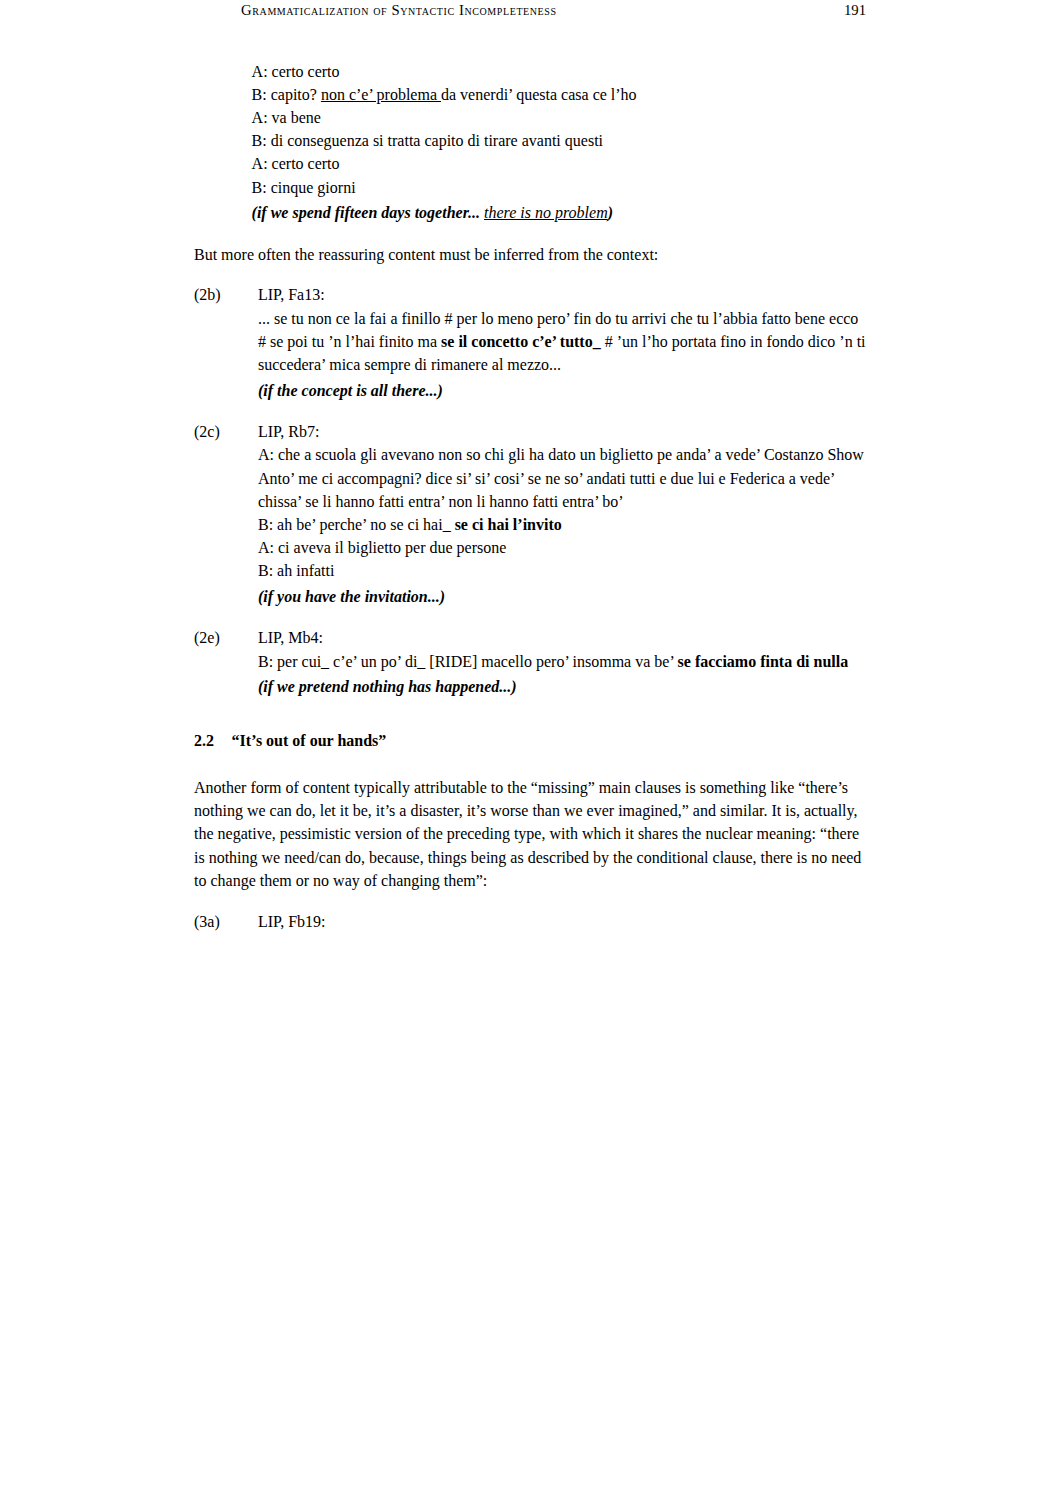Grammaticalization of Syntactic Incompleteness 191
A: certo certo
B: capito? non c’e’ problema da venerdi’ questa casa ce l’ho
A: va bene
B: di conseguenza si tratta capito di tirare avanti questi
A: certo certo
B: cinque giorni
(if we spend fifteen days together... there is no problem)
But more often the reassuring content must be inferred from the context:
(2b)
LIP, Fa13:
... se tu non ce la fai a finillo # per lo meno pero’ fin do tu arrivi che tu l’abbia fatto bene ecco # se poi tu ’n l’hai finito ma se il concetto c’e’ tutto_ # ’un l’ho portata fino in fondo dico ’n ti succedera’ mica sempre di rimanere al mezzo...
(if the concept is all there...)
(2c)
LIP, Rb7:
A: che a scuola gli avevano non so chi gli ha dato un biglietto pe anda’ a vede’ Costanzo Show Anto’ me ci accompagni? dice si’ si’ cosi’ se ne so’ andati tutti e due lui e Federica a vede’ chissa’ se li hanno fatti entra’ non li hanno fatti entra’ bo’
B: ah be’ perche’ no se ci hai_ se ci hai l’invito
A: ci aveva il biglietto per due persone
B: ah infatti
(if you have the invitation...)
(2e)
LIP, Mb4:
B: per cui_ c’e’ un po’ di_ [RIDE] macello pero’ insomma va be’ se facciamo finta di nulla
(if we pretend nothing has happened...)
2.2“It’s out of our hands”
Another form of content typically attributable to the “missing” main clauses is something like “there’s nothing we can do, let it be, it’s a disaster, it’s worse than we ever imagined,” and similar. It is, actually, the negative, pessimistic version of the preceding type, with which it shares the nuclear meaning: “there is nothing we need/can do, because, things being as described by the conditional clause, there is no need to change them or no way of changing them”:
(3a)
LIP, Fb19: